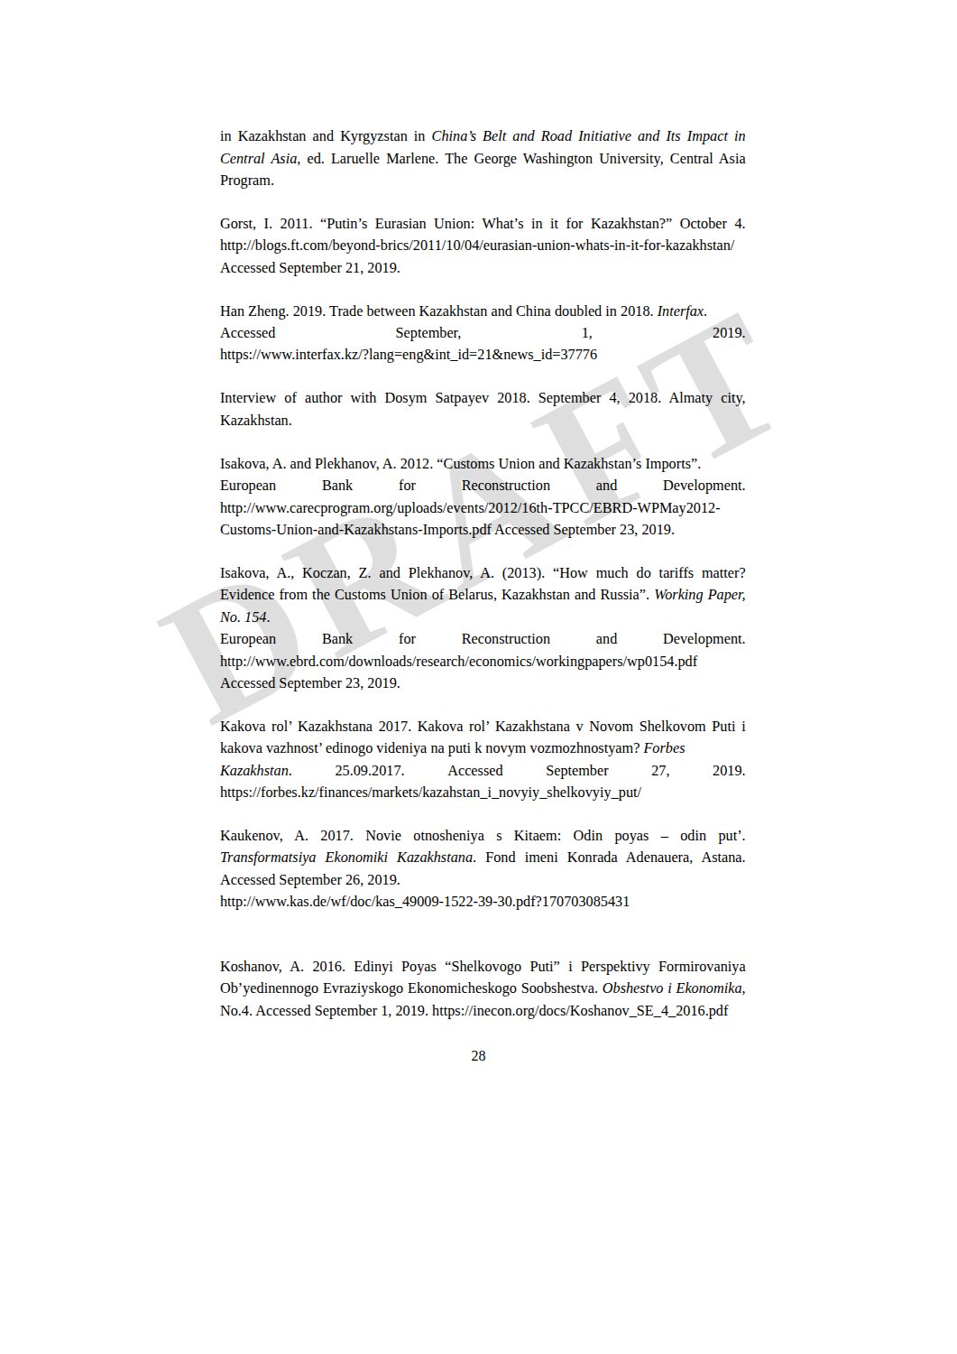DRAFT
in Kazakhstan and Kyrgyzstan in China’s Belt and Road Initiative and Its Impact in Central Asia, ed. Laruelle Marlene. The George Washington University, Central Asia Program.
Gorst, I. 2011. “Putin’s Eurasian Union: What’s in it for Kazakhstan?” October 4. http://blogs.ft.com/beyond-brics/2011/10/04/eurasian-union-whats-in-it-for-kazakhstan/ Accessed September 21, 2019.
Han Zheng. 2019. Trade between Kazakhstan and China doubled in 2018. Interfax.
Accessed September, 1, 2019.
https://www.interfax.kz/?lang=eng&int_id=21&news_id=37776
Interview of author with Dosym Satpayev 2018. September 4, 2018. Almaty city, Kazakhstan.
Isakova, A. and Plekhanov, A. 2012. “Customs Union and Kazakhstan’s Imports”.
European Bank for Reconstruction and Development.
http://www.carecprogram.org/uploads/events/2012/16th-TPCC/EBRD-WPMay2012-Customs-Union-and-Kazakhstans-Imports.pdf Accessed September 23, 2019.
Isakova, A., Koczan, Z. and Plekhanov, A. (2013). “How much do tariffs matter? Evidence from the Customs Union of Belarus, Kazakhstan and Russia”. Working Paper, No. 154.
European Bank for Reconstruction and Development.
http://www.ebrd.com/downloads/research/economics/workingpapers/wp0154.pdf
Accessed September 23, 2019.
Kakova rol’ Kazakhstana 2017. Kakova rol’ Kazakhstana v Novom Shelkovom Puti i kakova vazhnost’ edinogo videniya na puti k novym vozmozhnostyam? Forbes
Kazakhstan. 25.09.2017. Accessed September 27, 2019.
https://forbes.kz/finances/markets/kazahstan_i_novyiy_shelkovyiy_put/
Kaukenov, A. 2017. Novie otnosheniya s Kitaem: Odin poyas – odin put’. Transformatsiya Ekonomiki Kazakhstana. Fond imeni Konrada Adenauera, Astana. Accessed September 26, 2019.
http://www.kas.de/wf/doc/kas_49009-1522-39-30.pdf?170703085431
Koshanov, A. 2016. Edinyi Poyas “Shelkovogo Puti” i Perspektivy Formirovaniya Ob’yedinennogo Evraziyskogo Ekonomicheskogo Soobshestva. Obshestvo i Ekonomika, No.4. Accessed September 1, 2019. https://inecon.org/docs/Koshanov_SE_4_2016.pdf
28